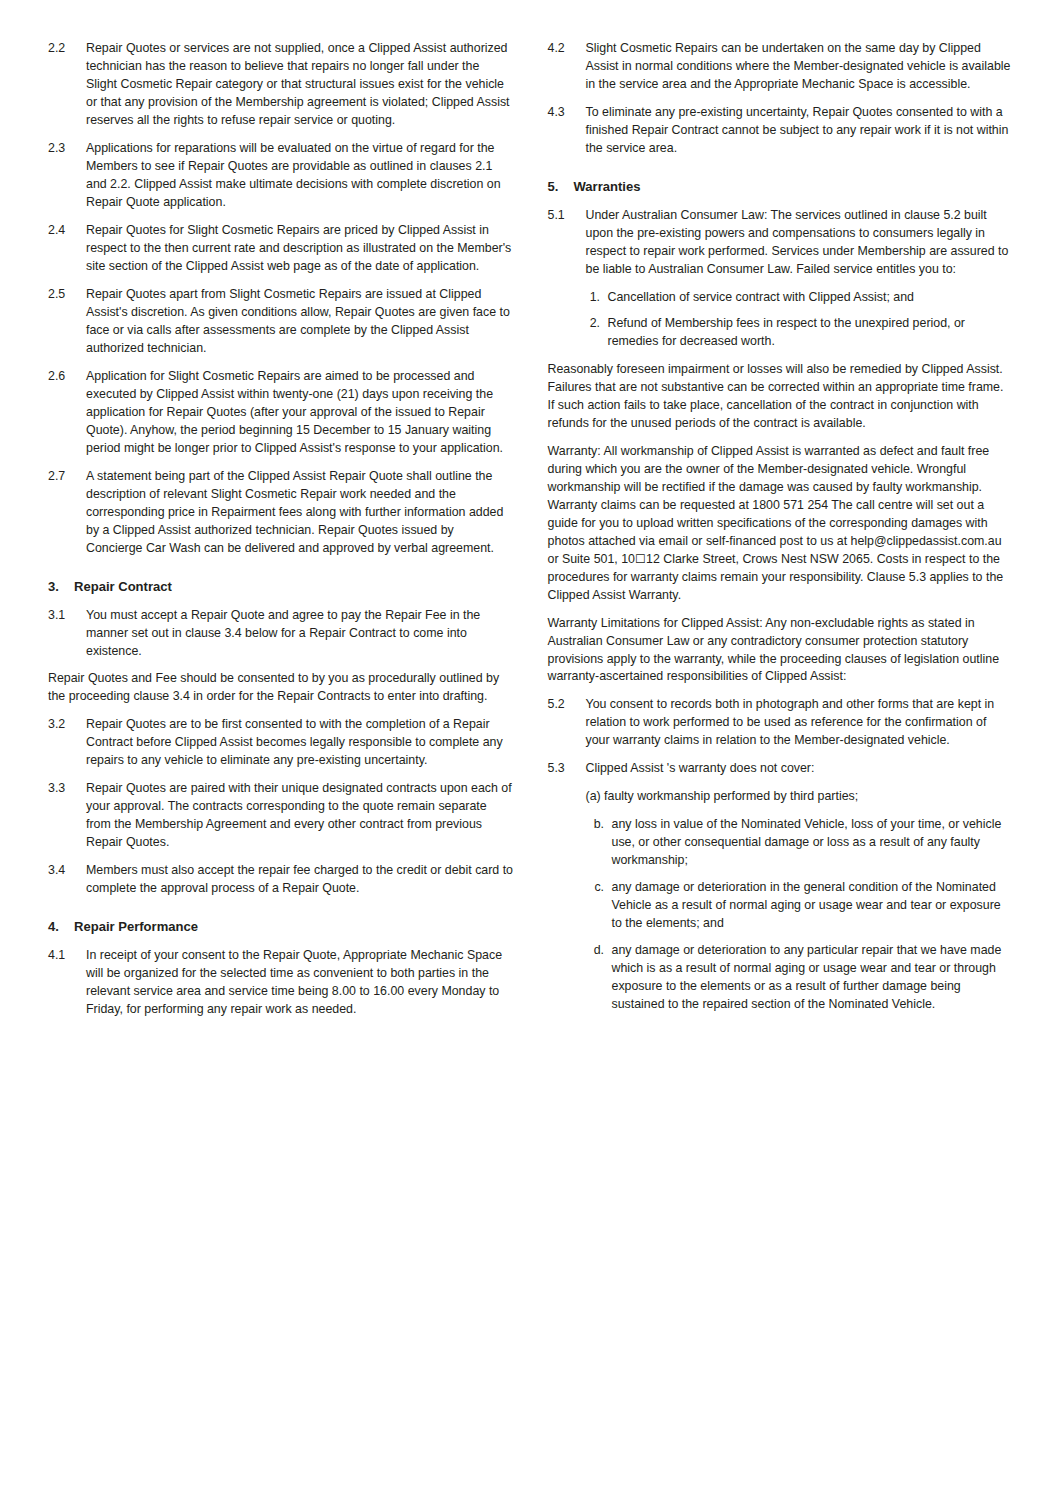2.2
Repair Quotes or services are not supplied, once a Clipped Assist authorized technician has the reason to believe that repairs no longer fall under the Slight Cosmetic Repair category or that structural issues exist for the vehicle or that any provision of the Membership agreement is violated; Clipped Assist reserves all the rights to refuse repair service or quoting.
2.3
Applications for reparations will be evaluated on the virtue of regard for the Members to see if Repair Quotes are providable as outlined in clauses 2.1 and 2.2. Clipped Assist make ultimate decisions with complete discretion on Repair Quote application.
2.4
Repair Quotes for Slight Cosmetic Repairs are priced by Clipped Assist in respect to the then current rate and description as illustrated on the Member's site section of the Clipped Assist web page as of the date of application.
2.5
Repair Quotes apart from Slight Cosmetic Repairs are issued at Clipped Assist's discretion. As given conditions allow, Repair Quotes are given face to face or via calls after assessments are complete by the Clipped Assist authorized technician.
2.6
Application for Slight Cosmetic Repairs are aimed to be processed and executed by Clipped Assist within twenty-one (21) days upon receiving the application for Repair Quotes (after your approval of the issued to Repair Quote). Anyhow, the period beginning 15 December to 15 January waiting period might be longer prior to Clipped Assist's response to your application.
2.7
A statement being part of the Clipped Assist Repair Quote shall outline the description of relevant Slight Cosmetic Repair work needed and the corresponding price in Repairment fees along with further information added by a Clipped Assist authorized technician. Repair Quotes issued by Concierge Car Wash can be delivered and approved by verbal agreement.
3. Repair Contract
3.1
You must accept a Repair Quote and agree to pay the Repair Fee in the manner set out in clause 3.4 below for a Repair Contract to come into existence.
Repair Quotes and Fee should be consented to by you as procedurally outlined by the proceeding clause 3.4 in order for the Repair Contracts to enter into drafting.
3.2
Repair Quotes are to be first consented to with the completion of a Repair Contract before Clipped Assist becomes legally responsible to complete any repairs to any vehicle to eliminate any pre-existing uncertainty.
3.3
Repair Quotes are paired with their unique designated contracts upon each of your approval. The contracts corresponding to the quote remain separate from the Membership Agreement and every other contract from previous Repair Quotes.
3.4
Members must also accept the repair fee charged to the credit or debit card to complete the approval process of a Repair Quote.
4. Repair Performance
4.1
In receipt of your consent to the Repair Quote, Appropriate Mechanic Space will be organized for the selected time as convenient to both parties in the relevant service area and service time being 8.00 to 16.00 every Monday to Friday, for performing any repair work as needed.
4.2
Slight Cosmetic Repairs can be undertaken on the same day by Clipped Assist in normal conditions where the Member-designated vehicle is available in the service area and the Appropriate Mechanic Space is accessible.
4.3
To eliminate any pre-existing uncertainty, Repair Quotes consented to with a finished Repair Contract cannot be subject to any repair work if it is not within the service area.
5. Warranties
5.1
Under Australian Consumer Law: The services outlined in clause 5.2 built upon the pre-existing powers and compensations to consumers legally in respect to repair work performed. Services under Membership are assured to be liable to Australian Consumer Law. Failed service entitles you to:
Cancellation of service contract with Clipped Assist; and
Refund of Membership fees in respect to the unexpired period, or remedies for decreased worth.
Reasonably foreseen impairment or losses will also be remedied by Clipped Assist. Failures that are not substantive can be corrected within an appropriate time frame. If such action fails to take place, cancellation of the contract in conjunction with refunds for the unused periods of the contract is available.
Warranty: All workmanship of Clipped Assist is warranted as defect and fault free during which you are the owner of the Member-designated vehicle. Wrongful workmanship will be rectified if the damage was caused by faulty workmanship. Warranty claims can be requested at 1800 571 254 The call centre will set out a guide for you to upload written specifications of the corresponding damages with photos attached via email or self-financed post to us at help@clippedassist.com.au or Suite 501, 10☐12 Clarke Street, Crows Nest NSW 2065. Costs in respect to the procedures for warranty claims remain your responsibility. Clause 5.3 applies to the Clipped Assist Warranty.
Warranty Limitations for Clipped Assist: Any non-excludable rights as stated in Australian Consumer Law or any contradictory consumer protection statutory provisions apply to the warranty, while the proceeding clauses of legislation outline warranty-ascertained responsibilities of Clipped Assist:
5.2
You consent to records both in photograph and other forms that are kept in relation to work performed to be used as reference for the confirmation of your warranty claims in relation to the Member-designated vehicle.
5.3
Clipped Assist 's warranty does not cover:
(a) faulty workmanship performed by third parties;
any loss in value of the Nominated Vehicle, loss of your time, or vehicle use, or other consequential damage or loss as a result of any faulty workmanship;
any damage or deterioration in the general condition of the Nominated Vehicle as a result of normal aging or usage wear and tear or exposure to the elements; and
any damage or deterioration to any particular repair that we have made which is as a result of normal aging or usage wear and tear or through exposure to the elements or as a result of further damage being sustained to the repaired section of the Nominated Vehicle.